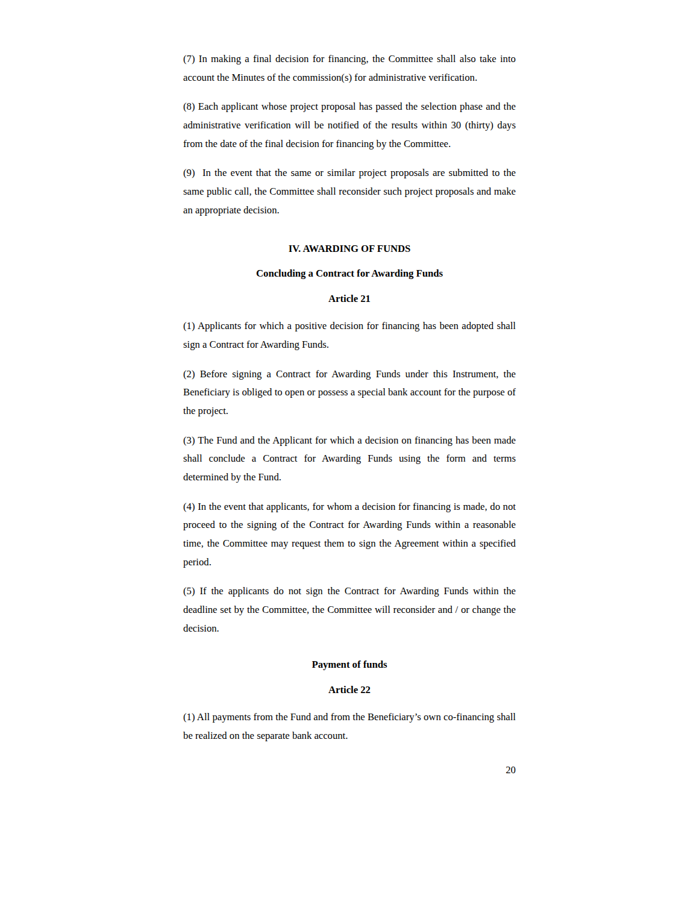(7) In making a final decision for financing, the Committee shall also take into account the Minutes of the commission(s) for administrative verification.
(8) Each applicant whose project proposal has passed the selection phase and the administrative verification will be notified of the results within 30 (thirty) days from the date of the final decision for financing by the Committee.
(9) In the event that the same or similar project proposals are submitted to the same public call, the Committee shall reconsider such project proposals and make an appropriate decision.
IV. AWARDING OF FUNDS
Concluding a Contract for Awarding Funds
Article 21
(1) Applicants for which a positive decision for financing has been adopted shall sign a Contract for Awarding Funds.
(2) Before signing a Contract for Awarding Funds under this Instrument, the Beneficiary is obliged to open or possess a special bank account for the purpose of the project.
(3) The Fund and the Applicant for which a decision on financing has been made shall conclude a Contract for Awarding Funds using the form and terms determined by the Fund.
(4) In the event that applicants, for whom a decision for financing is made, do not proceed to the signing of the Contract for Awarding Funds within a reasonable time, the Committee may request them to sign the Agreement within a specified period.
(5) If the applicants do not sign the Contract for Awarding Funds within the deadline set by the Committee, the Committee will reconsider and / or change the decision.
Payment of funds
Article 22
(1) All payments from the Fund and from the Beneficiary’s own co-financing shall be realized on the separate bank account.
20